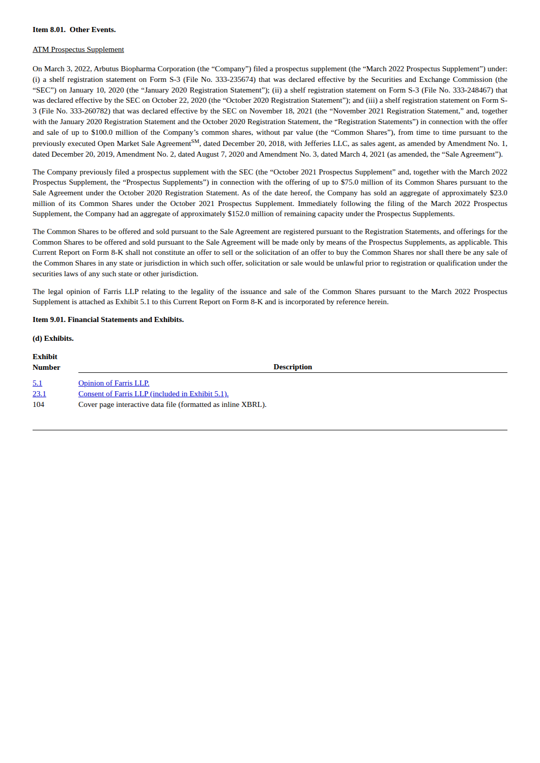Item 8.01. Other Events.
ATM Prospectus Supplement
On March 3, 2022, Arbutus Biopharma Corporation (the “Company”) filed a prospectus supplement (the “March 2022 Prospectus Supplement”) under: (i) a shelf registration statement on Form S-3 (File No. 333-235674) that was declared effective by the Securities and Exchange Commission (the “SEC”) on January 10, 2020 (the “January 2020 Registration Statement”); (ii) a shelf registration statement on Form S-3 (File No. 333-248467) that was declared effective by the SEC on October 22, 2020 (the “October 2020 Registration Statement”); and (iii) a shelf registration statement on Form S-3 (File No. 333-260782) that was declared effective by the SEC on November 18, 2021 (the “November 2021 Registration Statement,” and, together with the January 2020 Registration Statement and the October 2020 Registration Statement, the “Registration Statements”) in connection with the offer and sale of up to $100.0 million of the Company’s common shares, without par value (the “Common Shares”), from time to time pursuant to the previously executed Open Market Sale AgreementSM, dated December 20, 2018, with Jefferies LLC, as sales agent, as amended by Amendment No. 1, dated December 20, 2019, Amendment No. 2, dated August 7, 2020 and Amendment No. 3, dated March 4, 2021 (as amended, the “Sale Agreement”).
The Company previously filed a prospectus supplement with the SEC (the “October 2021 Prospectus Supplement” and, together with the March 2022 Prospectus Supplement, the “Prospectus Supplements”) in connection with the offering of up to $75.0 million of its Common Shares pursuant to the Sale Agreement under the October 2020 Registration Statement. As of the date hereof, the Company has sold an aggregate of approximately $23.0 million of its Common Shares under the October 2021 Prospectus Supplement. Immediately following the filing of the March 2022 Prospectus Supplement, the Company had an aggregate of approximately $152.0 million of remaining capacity under the Prospectus Supplements.
The Common Shares to be offered and sold pursuant to the Sale Agreement are registered pursuant to the Registration Statements, and offerings for the Common Shares to be offered and sold pursuant to the Sale Agreement will be made only by means of the Prospectus Supplements, as applicable. This Current Report on Form 8-K shall not constitute an offer to sell or the solicitation of an offer to buy the Common Shares nor shall there be any sale of the Common Shares in any state or jurisdiction in which such offer, solicitation or sale would be unlawful prior to registration or qualification under the securities laws of any such state or other jurisdiction.
The legal opinion of Farris LLP relating to the legality of the issuance and sale of the Common Shares pursuant to the March 2022 Prospectus Supplement is attached as Exhibit 5.1 to this Current Report on Form 8-K and is incorporated by reference herein.
Item 9.01. Financial Statements and Exhibits.
(d) Exhibits.
| Exhibit Number | Description |
| 5.1 | Opinion of Farris LLP. |
| 23.1 | Consent of Farris LLP (included in Exhibit 5.1). |
| 104 | Cover page interactive data file (formatted as inline XBRL). |